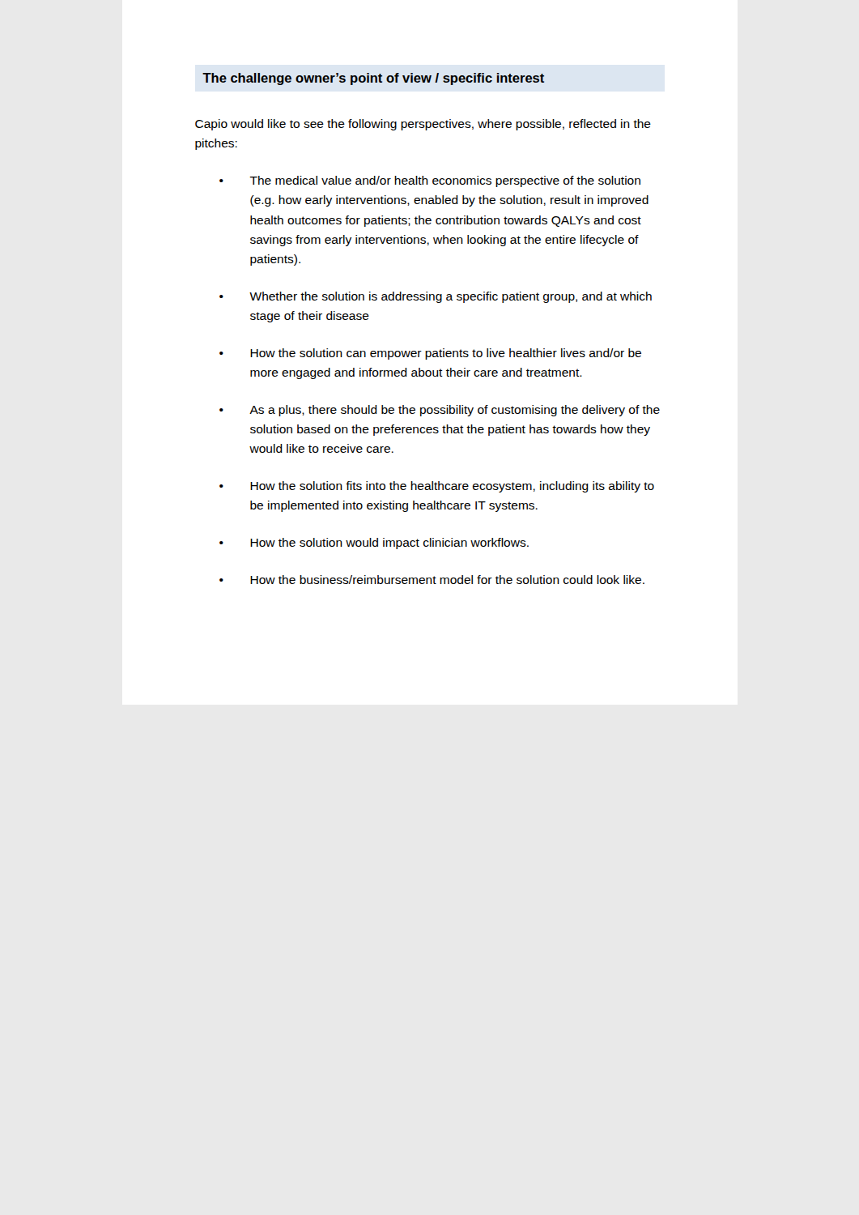The challenge owner’s point of view / specific interest
Capio would like to see the following perspectives, where possible, reflected in the pitches:
The medical value and/or health economics perspective of the solution (e.g. how early interventions, enabled by the solution, result in improved health outcomes for patients; the contribution towards QALYs and cost savings from early interventions, when looking at the entire lifecycle of patients).
Whether the solution is addressing a specific patient group, and at which stage of their disease
How the solution can empower patients to live healthier lives and/or be more engaged and informed about their care and treatment.
As a plus, there should be the possibility of customising the delivery of the solution based on the preferences that the patient has towards how they would like to receive care.
How the solution fits into the healthcare ecosystem, including its ability to be implemented into existing healthcare IT systems.
How the solution would impact clinician workflows.
How the business/reimbursement model for the solution could look like.